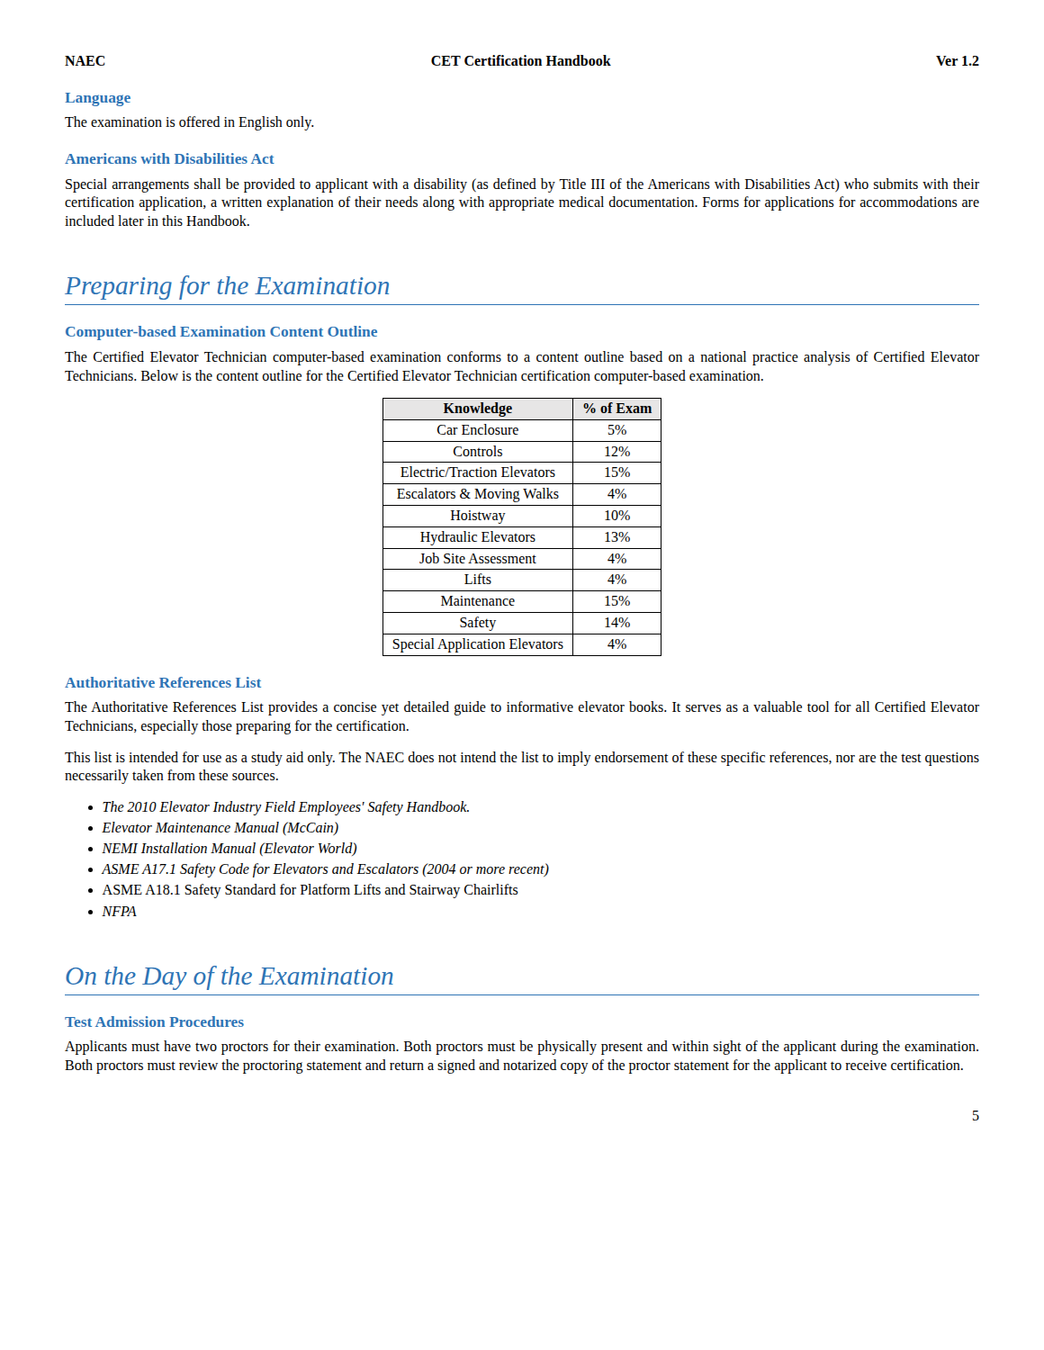NAEC
CET Certification Handbook
Ver 1.2
Language
The examination is offered in English only.
Americans with Disabilities Act
Special arrangements shall be provided to applicant with a disability (as defined by Title III of the Americans with Disabilities Act) who submits with their certification application, a written explanation of their needs along with appropriate medical documentation. Forms for applications for accommodations are included later in this Handbook.
Preparing for the Examination
Computer-based Examination Content Outline
The Certified Elevator Technician computer-based examination conforms to a content outline based on a national practice analysis of Certified Elevator Technicians. Below is the content outline for the Certified Elevator Technician certification computer-based examination.
| Knowledge | % of Exam |
| --- | --- |
| Car Enclosure | 5% |
| Controls | 12% |
| Electric/Traction Elevators | 15% |
| Escalators & Moving Walks | 4% |
| Hoistway | 10% |
| Hydraulic Elevators | 13% |
| Job Site Assessment | 4% |
| Lifts | 4% |
| Maintenance | 15% |
| Safety | 14% |
| Special Application Elevators | 4% |
Authoritative References List
The Authoritative References List provides a concise yet detailed guide to informative elevator books. It serves as a valuable tool for all Certified Elevator Technicians, especially those preparing for the certification.
This list is intended for use as a study aid only. The NAEC does not intend the list to imply endorsement of these specific references, nor are the test questions necessarily taken from these sources.
The 2010 Elevator Industry Field Employees' Safety Handbook.
Elevator Maintenance Manual (McCain)
NEMI Installation Manual (Elevator World)
ASME A17.1 Safety Code for Elevators and Escalators (2004 or more recent)
ASME A18.1 Safety Standard for Platform Lifts and Stairway Chairlifts
NFPA
On the Day of the Examination
Test Admission Procedures
Applicants must have two proctors for their examination. Both proctors must be physically present and within sight of the applicant during the examination. Both proctors must review the proctoring statement and return a signed and notarized copy of the proctor statement for the applicant to receive certification.
5